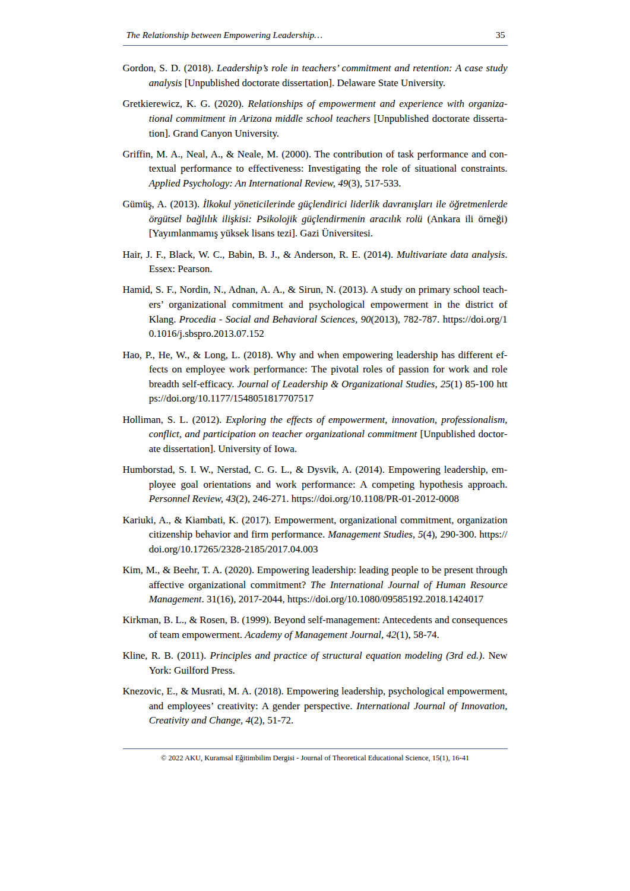The Relationship between Empowering Leadership… 35
Gordon, S. D. (2018). Leadership’s role in teachers’ commitment and retention: A case study analysis [Unpublished doctorate dissertation]. Delaware State University.
Gretkierewicz, K. G. (2020). Relationships of empowerment and experience with organizational commitment in Arizona middle school teachers [Unpublished doctorate dissertation]. Grand Canyon University.
Griffin, M. A., Neal, A., & Neale, M. (2000). The contribution of task performance and contextual performance to effectiveness: Investigating the role of situational constraints. Applied Psychology: An International Review, 49(3), 517-533.
Gümüş, A. (2013). İlkokul yöneticilerinde güçlendirici liderlik davranışları ile öğretmenlerde örgütsel bağlılık ilişkisi: Psikolojik güçlendirmenin aracılık rolü (Ankara ili örneği) [Yayımlanmamış yüksek lisans tezi]. Gazi Üniversitesi.
Hair, J. F., Black, W. C., Babin, B. J., & Anderson, R. E. (2014). Multivariate data analysis. Essex: Pearson.
Hamid, S. F., Nordin, N., Adnan, A. A., & Sirun, N. (2013). A study on primary school teachers’ organizational commitment and psychological empowerment in the district of Klang. Procedia - Social and Behavioral Sciences, 90(2013), 782-787. https://doi.org/10.1016/j.sbspro.2013.07.152
Hao, P., He, W., & Long, L. (2018). Why and when empowering leadership has different effects on employee work performance: The pivotal roles of passion for work and role breadth self-efficacy. Journal of Leadership & Organizational Studies, 25(1) 85-100 https://doi.org/10.1177/1548051817707517
Holliman, S. L. (2012). Exploring the effects of empowerment, innovation, professionalism, conflict, and participation on teacher organizational commitment [Unpublished doctorate dissertation]. University of Iowa.
Humborstad, S. I. W., Nerstad, C. G. L., & Dysvik, A. (2014). Empowering leadership, employee goal orientations and work performance: A competing hypothesis approach. Personnel Review, 43(2), 246-271. https://doi.org/10.1108/PR-01-2012-0008
Kariuki, A., & Kiambati, K. (2017). Empowerment, organizational commitment, organization citizenship behavior and firm performance. Management Studies, 5(4), 290-300. https://doi.org/10.17265/2328-2185/2017.04.003
Kim, M., & Beehr, T. A. (2020). Empowering leadership: leading people to be present through affective organizational commitment? The International Journal of Human Resource Management. 31(16), 2017-2044, https://doi.org/10.1080/09585192.2018.1424017
Kirkman, B. L., & Rosen, B. (1999). Beyond self-management: Antecedents and consequences of team empowerment. Academy of Management Journal, 42(1), 58-74.
Kline, R. B. (2011). Principles and practice of structural equation modeling (3rd ed.). New York: Guilford Press.
Knezovic, E., & Musrati, M. A. (2018). Empowering leadership, psychological empowerment, and employees’ creativity: A gender perspective. International Journal of Innovation, Creativity and Change, 4(2), 51-72.
© 2022 AKU, Kuramsal Eğitimbilim Dergisi - Journal of Theoretical Educational Science, 15(1), 16-41